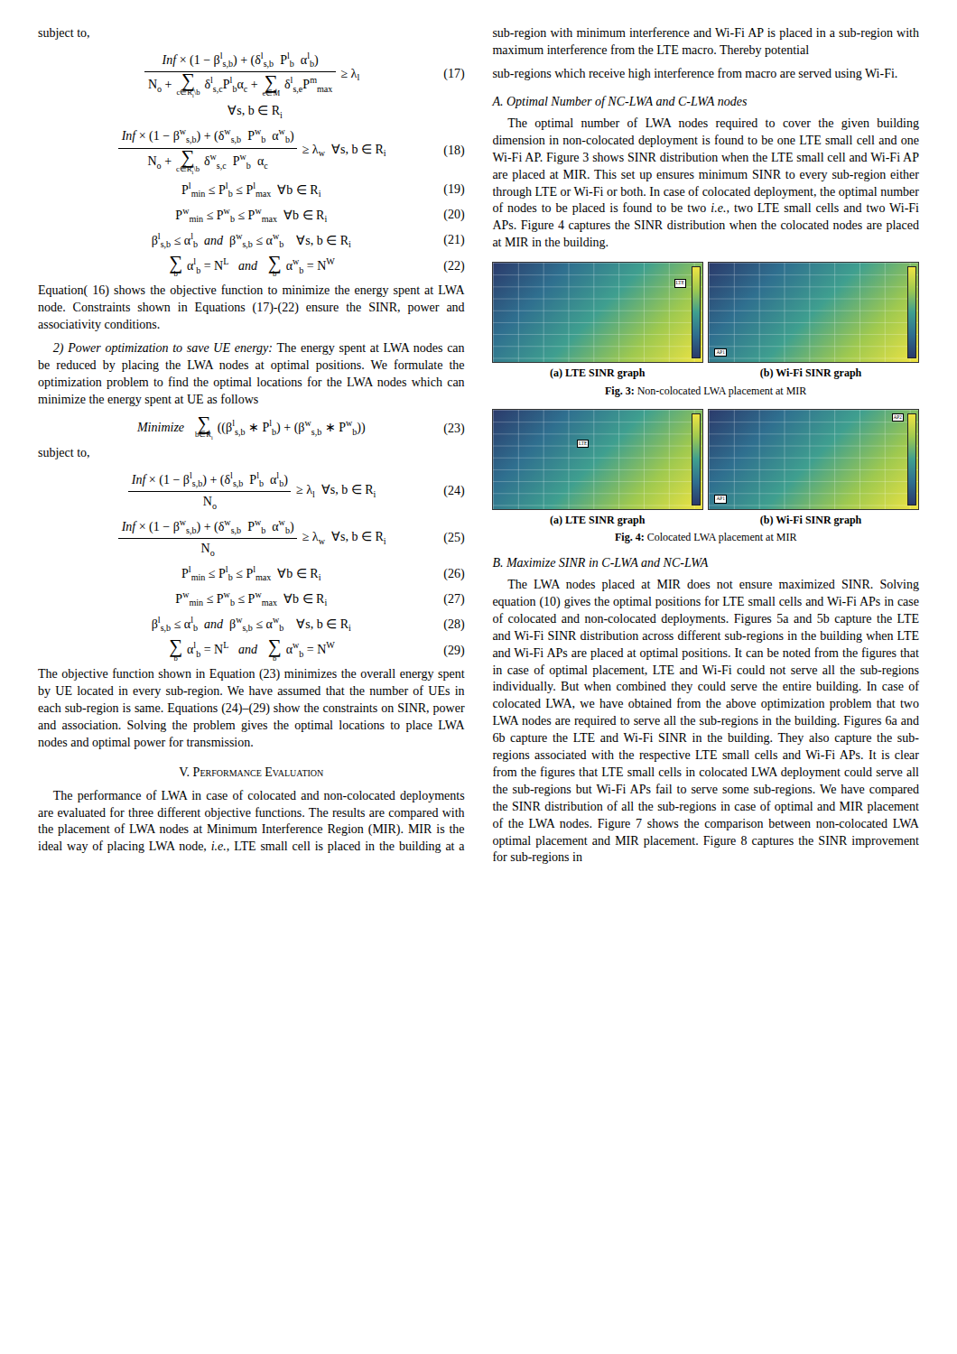subject to,
Inf × (1 − βls,b) + (δls,b Plb αlb) No + ∑c∈Ri\b δls,cPlbαc + ∑e∈M δls,ePmmax ≥ λl (17)
∀s, b ∈ Ri
Inf × (1 − βws,b) + (δws,b Pwb αwb) No + ∑c∈Ri\b δws,c Pwb αc ≥ λw ∀s, b ∈ Ri (18)
Plmin ≤ Plb ≤ Plmax ∀b ∈ Ri (19)
Pwmin ≤ Pwb ≤ Pwmax ∀b ∈ Ri (20)
βls,b ≤ αlb and βws,b ≤ αwb ∀s, b ∈ Ri (21)
∑b αlb = NL and ∑b αwb = NW (22)
Equation( 16) shows the objective function to minimize the energy spent at LWA node. Constraints shown in Equations (17)-(22) ensure the SINR, power and associativity conditions.
2) Power optimization to save UE energy: The energy spent at LWA nodes can be reduced by placing the LWA nodes at optimal positions. We formulate the optimization problem to find the optimal locations for the LWA nodes which can minimize the energy spent at UE as follows
Minimize ∑b∈Ri ((βls,b ∗ Plb) + (βws,b ∗ Pwb)) (23)
subject to,
Inf × (1 − βls,b) + (δls,b Plb αlb) No ≥ λl ∀s, b ∈ Ri (24)
Inf × (1 − βws,b) + (δws,b Pwb αwb) No ≥ λw ∀s, b ∈ Ri (25)
Plmin ≤ Plb ≤ Plmax ∀b ∈ Ri (26)
Pwmin ≤ Pwb ≤ Pwmax ∀b ∈ Ri (27)
βls,b ≤ αlb and βws,b ≤ αwb ∀s, b ∈ Ri (28)
∑b αlb = NL and ∑b αwb = NW (29)
The objective function shown in Equation (23) minimizes the overall energy spent by UE located in every sub-region. We have assumed that the number of UEs in each sub-region is same. Equations (24)–(29) show the constraints on SINR, power and association. Solving the problem gives the optimal locations to place LWA nodes and optimal power for transmission.
V. Performance Evaluation
The performance of LWA in case of colocated and non-colocated deployments are evaluated for three different objective functions. The results are compared with the placement of LWA nodes at Minimum Interference Region (MIR). MIR is the ideal way of placing LWA node, i.e., LTE small cell is placed in the building at a sub-region with minimum interference and Wi-Fi AP is placed in a sub-region with maximum interference from the LTE macro. Thereby potential
sub-regions which receive high interference from macro are served using Wi-Fi.
A. Optimal Number of NC-LWA and C-LWA nodes
The optimal number of LWA nodes required to cover the given building dimension in non-colocated deployment is found to be one LTE small cell and one Wi-Fi AP. Figure 3 shows SINR distribution when the LTE small cell and Wi-Fi AP are placed at MIR. This set up ensures minimum SINR to every sub-region either through LTE or Wi-Fi or both. In case of colocated deployment, the optimal number of nodes to be placed is found to be two i.e., two LTE small cells and two Wi-Fi APs. Figure 4 captures the SINR distribution when the colocated nodes are placed at MIR in the building.
LTE
AP1
(a) LTE SINR graph(b) Wi-Fi SINR graph
Fig. 3: Non-colocated LWA placement at MIR
LTE
AP2
AP1
(a) LTE SINR graph(b) Wi-Fi SINR graph
Fig. 4: Colocated LWA placement at MIR
B. Maximize SINR in C-LWA and NC-LWA
The LWA nodes placed at MIR does not ensure maximized SINR. Solving equation (10) gives the optimal positions for LTE small cells and Wi-Fi APs in case of colocated and non-colocated deployments. Figures 5a and 5b capture the LTE and Wi-Fi SINR distribution across different sub-regions in the building when LTE and Wi-Fi APs are placed at optimal positions. It can be noted from the figures that in case of optimal placement, LTE and Wi-Fi could not serve all the sub-regions individually. But when combined they could serve the entire building. In case of colocated LWA, we have obtained from the above optimization problem that two LWA nodes are required to serve all the sub-regions in the building. Figures 6a and 6b capture the LTE and Wi-Fi SINR in the building. They also capture the sub-regions associated with the respective LTE small cells and Wi-Fi APs. It is clear from the figures that LTE small cells in colocated LWA deployment could serve all the sub-regions but Wi-Fi APs fail to serve some sub-regions. We have compared the SINR distribution of all the sub-regions in case of optimal and MIR placement of the LWA nodes. Figure 7 shows the comparison between non-colocated LWA optimal placement and MIR placement. Figure 8 captures the SINR improvement for sub-regions in